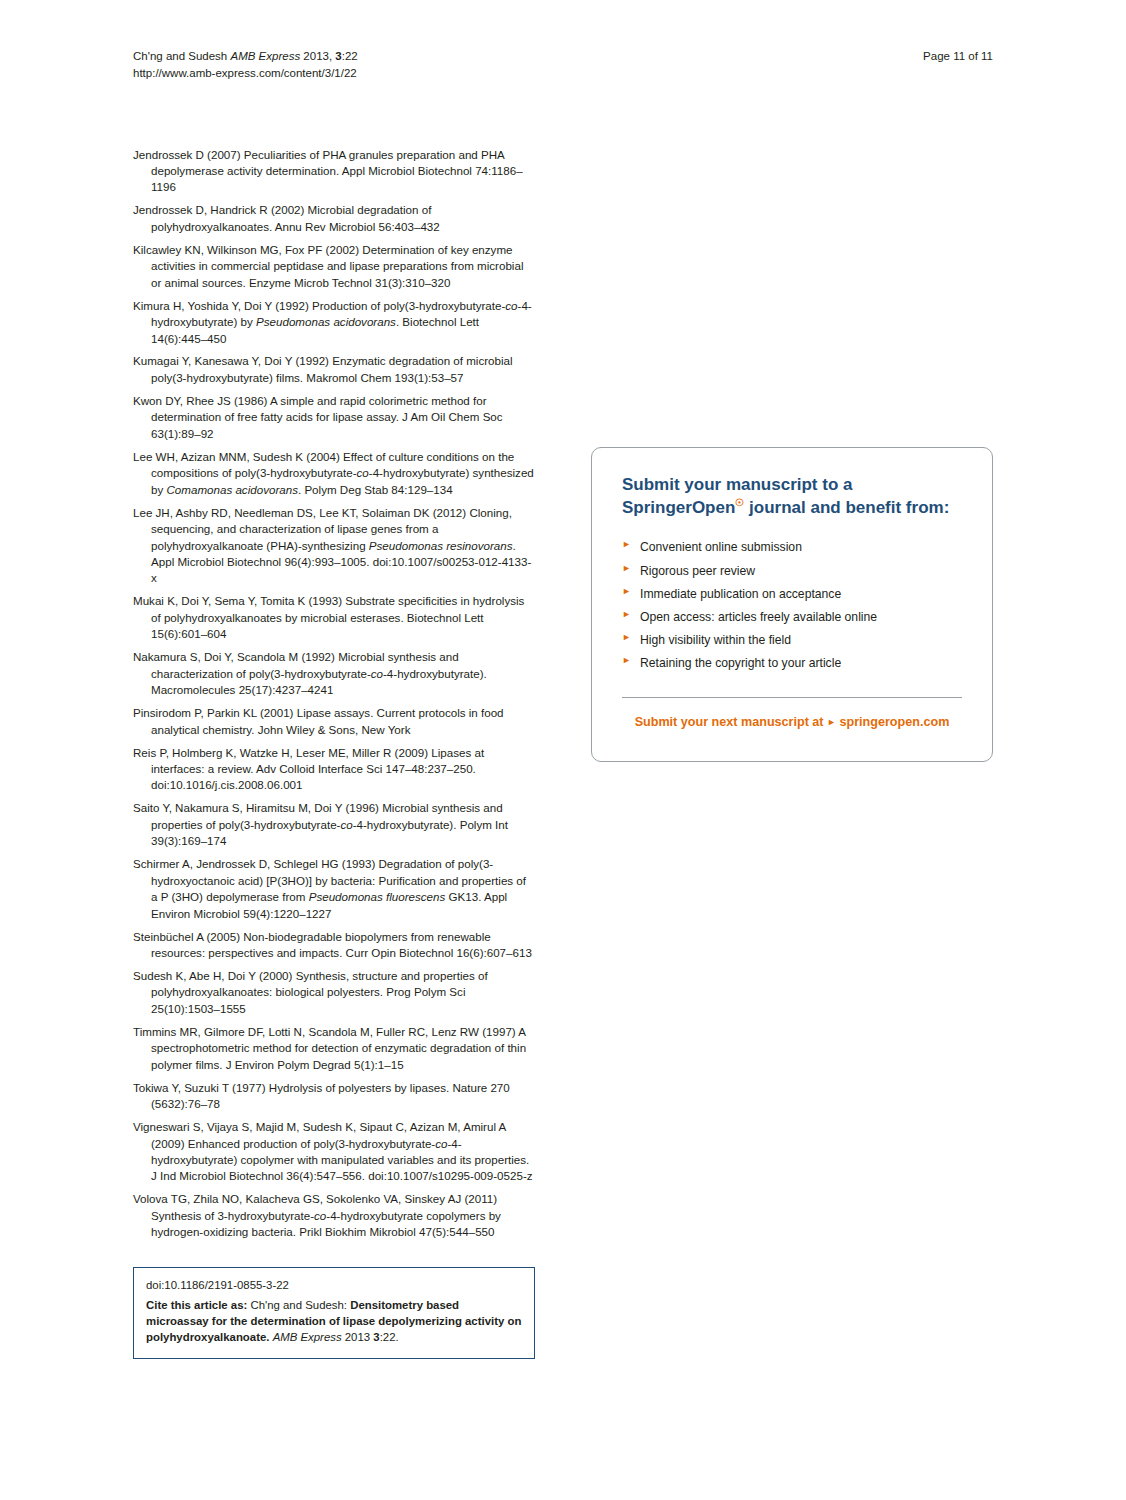Ch'ng and Sudesh AMB Express 2013, 3:22
http://www.amb-express.com/content/3/1/22
Page 11 of 11
Jendrossek D (2007) Peculiarities of PHA granules preparation and PHA depolymerase activity determination. Appl Microbiol Biotechnol 74:1186–1196
Jendrossek D, Handrick R (2002) Microbial degradation of polyhydroxyalkanoates. Annu Rev Microbiol 56:403–432
Kilcawley KN, Wilkinson MG, Fox PF (2002) Determination of key enzyme activities in commercial peptidase and lipase preparations from microbial or animal sources. Enzyme Microb Technol 31(3):310–320
Kimura H, Yoshida Y, Doi Y (1992) Production of poly(3-hydroxybutyrate-co-4-hydroxybutyrate) by Pseudomonas acidovorans. Biotechnol Lett 14(6):445–450
Kumagai Y, Kanesawa Y, Doi Y (1992) Enzymatic degradation of microbial poly(3-hydroxybutyrate) films. Makromol Chem 193(1):53–57
Kwon DY, Rhee JS (1986) A simple and rapid colorimetric method for determination of free fatty acids for lipase assay. J Am Oil Chem Soc 63(1):89–92
Lee WH, Azizan MNM, Sudesh K (2004) Effect of culture conditions on the compositions of poly(3-hydroxybutyrate-co-4-hydroxybutyrate) synthesized by Comamonas acidovorans. Polym Deg Stab 84:129–134
Lee JH, Ashby RD, Needleman DS, Lee KT, Solaiman DK (2012) Cloning, sequencing, and characterization of lipase genes from a polyhydroxyalkanoate (PHA)-synthesizing Pseudomonas resinovorans. Appl Microbiol Biotechnol 96(4):993–1005. doi:10.1007/s00253-012-4133-x
Mukai K, Doi Y, Sema Y, Tomita K (1993) Substrate specificities in hydrolysis of polyhydroxyalkanoates by microbial esterases. Biotechnol Lett 15(6):601–604
Nakamura S, Doi Y, Scandola M (1992) Microbial synthesis and characterization of poly(3-hydroxybutyrate-co-4-hydroxybutyrate). Macromolecules 25(17):4237–4241
Pinsirodom P, Parkin KL (2001) Lipase assays. Current protocols in food analytical chemistry. John Wiley & Sons, New York
Reis P, Holmberg K, Watzke H, Leser ME, Miller R (2009) Lipases at interfaces: a review. Adv Colloid Interface Sci 147–48:237–250. doi:10.1016/j.cis.2008.06.001
Saito Y, Nakamura S, Hiramitsu M, Doi Y (1996) Microbial synthesis and properties of poly(3-hydroxybutyrate-co-4-hydroxybutyrate). Polym Int 39(3):169–174
Schirmer A, Jendrossek D, Schlegel HG (1993) Degradation of poly(3-hydroxyoctanoic acid) [P(3HO)] by bacteria: Purification and properties of a P (3HO) depolymerase from Pseudomonas fluorescens GK13. Appl Environ Microbiol 59(4):1220–1227
Steinbüchel A (2005) Non-biodegradable biopolymers from renewable resources: perspectives and impacts. Curr Opin Biotechnol 16(6):607–613
Sudesh K, Abe H, Doi Y (2000) Synthesis, structure and properties of polyhydroxyalkanoates: biological polyesters. Prog Polym Sci 25(10):1503–1555
Timmins MR, Gilmore DF, Lotti N, Scandola M, Fuller RC, Lenz RW (1997) A spectrophotometric method for detection of enzymatic degradation of thin polymer films. J Environ Polym Degrad 5(1):1–15
Tokiwa Y, Suzuki T (1977) Hydrolysis of polyesters by lipases. Nature 270 (5632):76–78
Vigneswari S, Vijaya S, Majid M, Sudesh K, Sipaut C, Azizan M, Amirul A (2009) Enhanced production of poly(3-hydroxybutyrate-co-4-hydroxybutyrate) copolymer with manipulated variables and its properties. J Ind Microbiol Biotechnol 36(4):547–556. doi:10.1007/s10295-009-0525-z
Volova TG, Zhila NO, Kalacheva GS, Sokolenko VA, Sinskey AJ (2011) Synthesis of 3-hydroxybutyrate-co-4-hydroxybutyrate copolymers by hydrogen-oxidizing bacteria. Prikl Biokhim Mikrobiol 47(5):544–550
doi:10.1186/2191-0855-3-22
Cite this article as: Ch'ng and Sudesh: Densitometry based microassay for the determination of lipase depolymerizing activity on polyhydroxyalkanoate. AMB Express 2013 3:22.
Submit your manuscript to a SpringerOpen☉ journal and benefit from:
Convenient online submission
Rigorous peer review
Immediate publication on acceptance
Open access: articles freely available online
High visibility within the field
Retaining the copyright to your article
Submit your next manuscript at ► springeropen.com